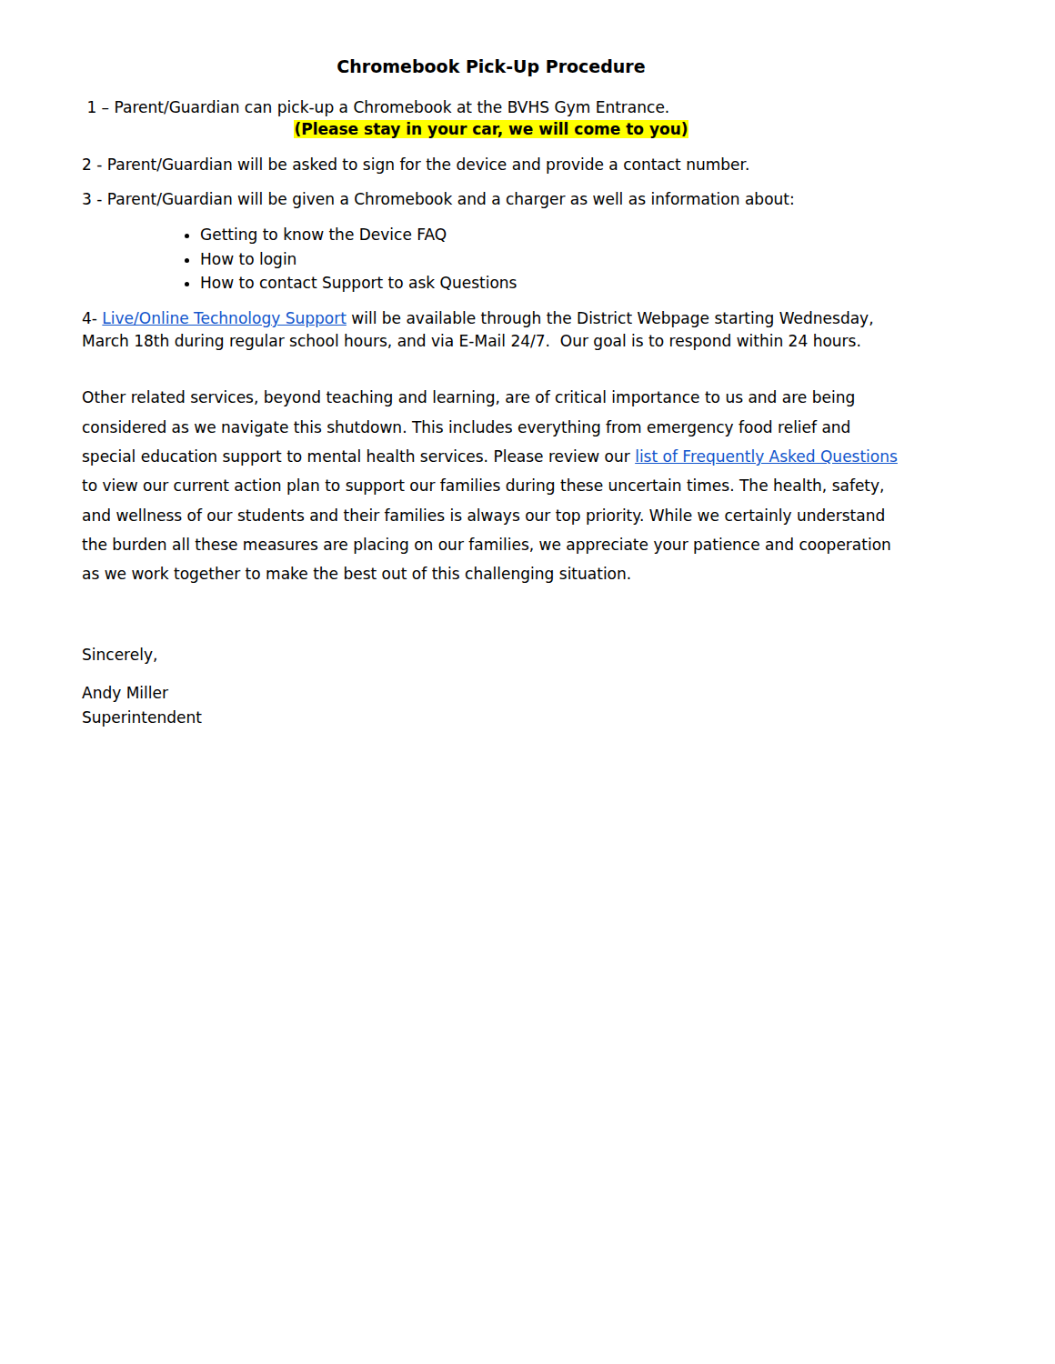Chromebook Pick-Up Procedure
1 – Parent/Guardian can pick-up a Chromebook at the BVHS Gym Entrance. (Please stay in your car, we will come to you)
2 - Parent/Guardian will be asked to sign for the device and provide a contact number.
3 - Parent/Guardian will be given a Chromebook and a charger as well as information about:
Getting to know the Device FAQ
How to login
How to contact Support to ask Questions
4- Live/Online Technology Support will be available through the District Webpage starting Wednesday, March 18th during regular school hours, and via E-Mail 24/7. Our goal is to respond within 24 hours.
Other related services, beyond teaching and learning, are of critical importance to us and are being considered as we navigate this shutdown. This includes everything from emergency food relief and special education support to mental health services. Please review our list of Frequently Asked Questions to view our current action plan to support our families during these uncertain times. The health, safety, and wellness of our students and their families is always our top priority. While we certainly understand the burden all these measures are placing on our families, we appreciate your patience and cooperation as we work together to make the best out of this challenging situation.
Sincerely,
Andy Miller
Superintendent